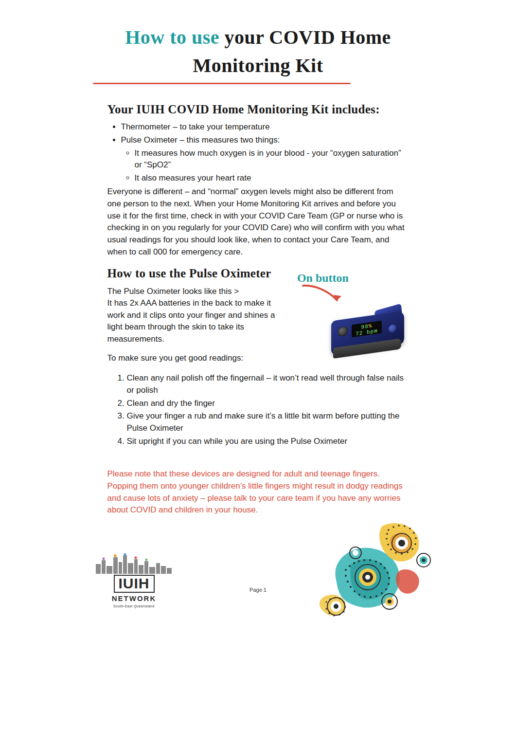How to use your COVID Home Monitoring Kit
Your IUIH COVID Home Monitoring Kit includes:
Thermometer – to take your temperature
Pulse Oximeter – this measures two things:
It measures how much oxygen is in your blood - your “oxygen saturation” or “SpO2”
It also measures your heart rate
Everyone is different – and “normal” oxygen levels might also be different from one person to the next. When your Home Monitoring Kit arrives and before you use it for the first time, check in with your COVID Care Team (GP or nurse who is checking in on you regularly for your COVID Care) who will confirm with you what usual readings for you should look like, when to contact your Care Team, and when to call 000 for emergency care.
How to use the Pulse Oximeter
On button
98%
72 bpm
The Pulse Oximeter looks like this >
It has 2x AAA batteries in the back to make it work and it clips onto your finger and shines a light beam through the skin to take its measurements.
To make sure you get good readings:
Clean any nail polish off the fingernail – it won’t read well through false nails or polish
Clean and dry the finger
Give your finger a rub and make sure it’s a little bit warm before putting the Pulse Oximeter
Sit upright if you can while you are using the Pulse Oximeter
Please note that these devices are designed for adult and teenage fingers. Popping them onto younger children’s little fingers might result in dodgy readings and cause lots of anxiety – please talk to your care team if you have any worries about COVID and children in your house.
IUIH
NETWORK
South-East Queensland
Page 1